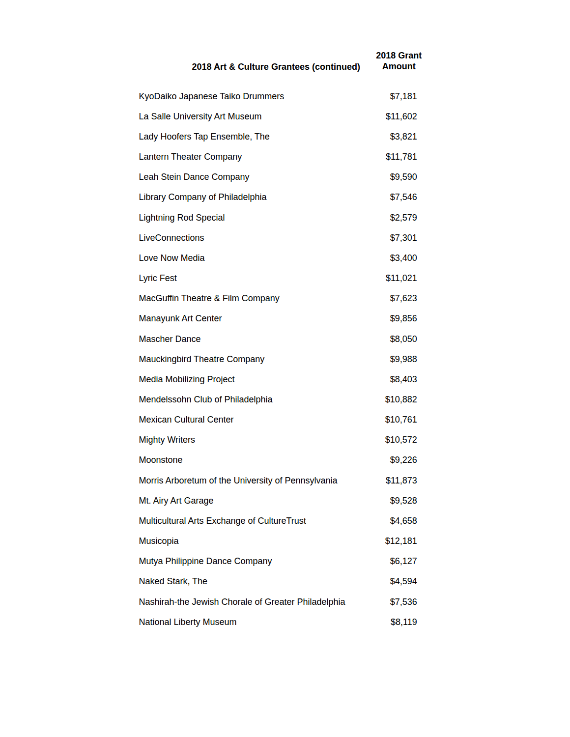| 2018 Art & Culture Grantees (continued) | 2018 Grant Amount |
| --- | --- |
| KyoDaiko Japanese Taiko Drummers | $7,181 |
| La Salle University Art Museum | $11,602 |
| Lady Hoofers Tap Ensemble, The | $3,821 |
| Lantern Theater Company | $11,781 |
| Leah Stein Dance Company | $9,590 |
| Library Company of Philadelphia | $7,546 |
| Lightning Rod Special | $2,579 |
| LiveConnections | $7,301 |
| Love Now Media | $3,400 |
| Lyric Fest | $11,021 |
| MacGuffin Theatre & Film Company | $7,623 |
| Manayunk Art Center | $9,856 |
| Mascher Dance | $8,050 |
| Mauckingbird Theatre Company | $9,988 |
| Media Mobilizing Project | $8,403 |
| Mendelssohn Club of Philadelphia | $10,882 |
| Mexican Cultural Center | $10,761 |
| Mighty Writers | $10,572 |
| Moonstone | $9,226 |
| Morris Arboretum of the University of Pennsylvania | $11,873 |
| Mt. Airy Art Garage | $9,528 |
| Multicultural Arts Exchange of CultureTrust | $4,658 |
| Musicopia | $12,181 |
| Mutya Philippine Dance Company | $6,127 |
| Naked Stark, The | $4,594 |
| Nashirah-the Jewish Chorale of Greater Philadelphia | $7,536 |
| National Liberty Museum | $8,119 |